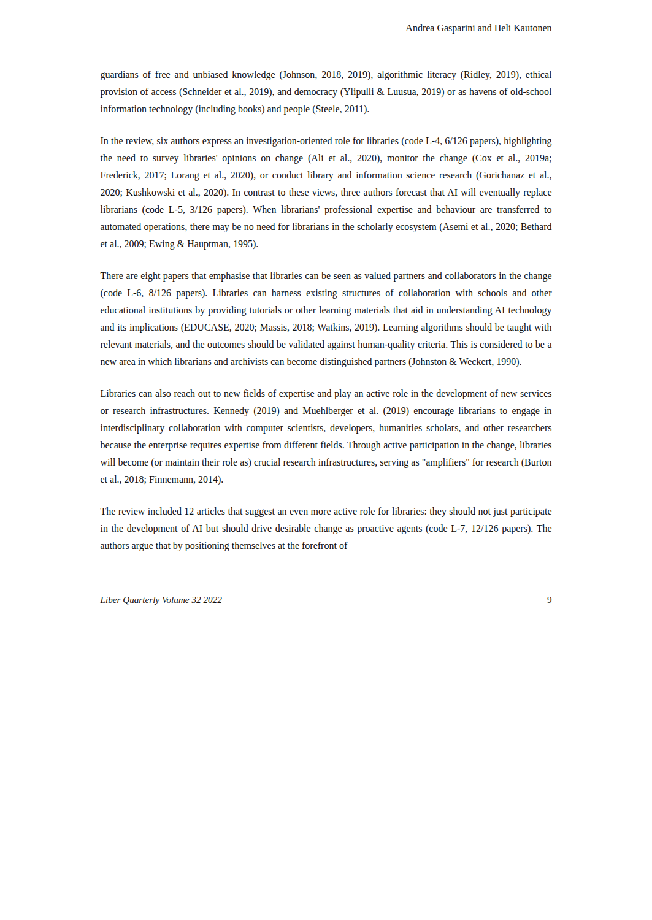Andrea Gasparini and Heli Kautonen
guardians of free and unbiased knowledge (Johnson, 2018, 2019), algorithmic literacy (Ridley, 2019), ethical provision of access (Schneider et al., 2019), and democracy (Ylipulli & Luusua, 2019) or as havens of old-school information technology (including books) and people (Steele, 2011).
In the review, six authors express an investigation-oriented role for libraries (code L-4, 6/126 papers), highlighting the need to survey libraries' opinions on change (Ali et al., 2020), monitor the change (Cox et al., 2019a; Frederick, 2017; Lorang et al., 2020), or conduct library and information science research (Gorichanaz et al., 2020; Kushkowski et al., 2020). In contrast to these views, three authors forecast that AI will eventually replace librarians (code L-5, 3/126 papers). When librarians' professional expertise and behaviour are transferred to automated operations, there may be no need for librarians in the scholarly ecosystem (Asemi et al., 2020; Bethard et al., 2009; Ewing & Hauptman, 1995).
There are eight papers that emphasise that libraries can be seen as valued partners and collaborators in the change (code L-6, 8/126 papers). Libraries can harness existing structures of collaboration with schools and other educational institutions by providing tutorials or other learning materials that aid in understanding AI technology and its implications (EDUCASE, 2020; Massis, 2018; Watkins, 2019). Learning algorithms should be taught with relevant materials, and the outcomes should be validated against human-quality criteria. This is considered to be a new area in which librarians and archivists can become distinguished partners (Johnston & Weckert, 1990).
Libraries can also reach out to new fields of expertise and play an active role in the development of new services or research infrastructures. Kennedy (2019) and Muehlberger et al. (2019) encourage librarians to engage in interdisciplinary collaboration with computer scientists, developers, humanities scholars, and other researchers because the enterprise requires expertise from different fields. Through active participation in the change, libraries will become (or maintain their role as) crucial research infrastructures, serving as "amplifiers" for research (Burton et al., 2018; Finnemann, 2014).
The review included 12 articles that suggest an even more active role for libraries: they should not just participate in the development of AI but should drive desirable change as proactive agents (code L-7, 12/126 papers). The authors argue that by positioning themselves at the forefront of
Liber Quarterly Volume 32 2022 9